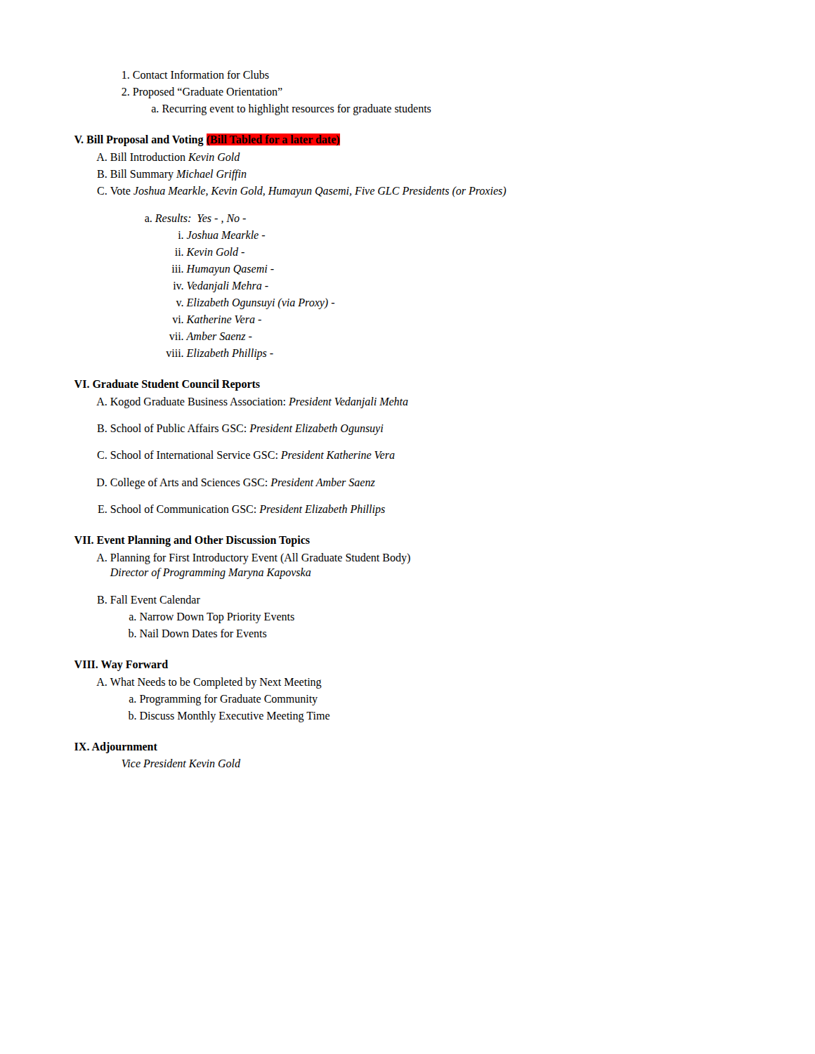Contact Information for Clubs
Proposed “Graduate Orientation”
Recurring event to highlight resources for graduate students
V. Bill Proposal and Voting (Bill Tabled for a later date)
Bill Introduction Kevin Gold
Bill Summary Michael Griffin
Vote Joshua Mearkle, Kevin Gold, Humayun Qasemi, Five GLC Presidents (or Proxies)
Results: Yes - , No -
Joshua Mearkle -
Kevin Gold -
Humayun Qasemi -
Vedanjali Mehra -
Elizabeth Ogunsuyi (via Proxy) -
Katherine Vera -
Amber Saenz -
Elizabeth Phillips -
VI. Graduate Student Council Reports
Kogod Graduate Business Association: President Vedanjali Mehta
School of Public Affairs GSC: President Elizabeth Ogunsuyi
School of International Service GSC: President Katherine Vera
College of Arts and Sciences GSC: President Amber Saenz
School of Communication GSC: President Elizabeth Phillips
VII. Event Planning and Other Discussion Topics
Planning for First Introductory Event (All Graduate Student Body)
Director of Programming Maryna Kapovska
Fall Event Calendar
Narrow Down Top Priority Events
Nail Down Dates for Events
VIII. Way Forward
What Needs to be Completed by Next Meeting
Programming for Graduate Community
Discuss Monthly Executive Meeting Time
IX. Adjournment
Vice President Kevin Gold